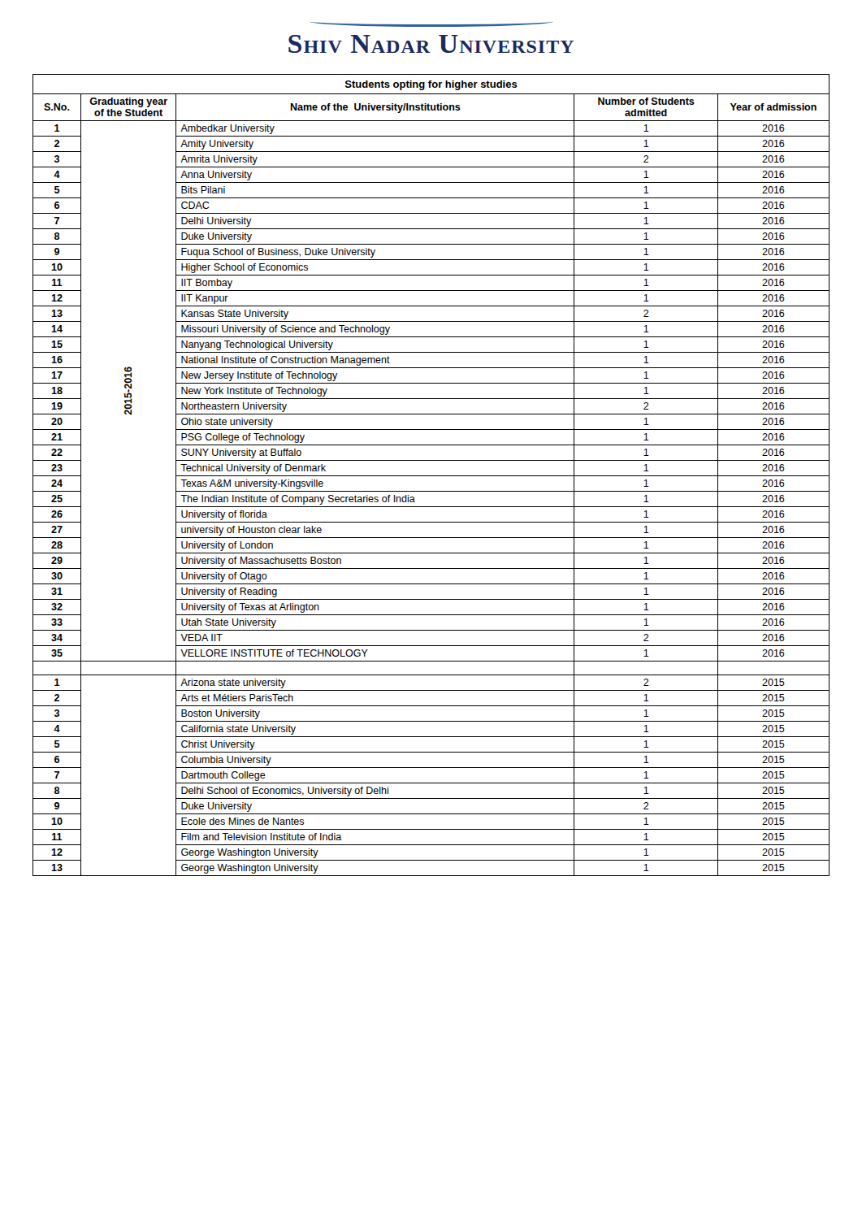Shiv Nadar University
Students opting for higher studies
| S.No. | Graduating year of the Student | Name of the University/Institutions | Number of Students admitted | Year of admission |
| --- | --- | --- | --- | --- |
| 1 | 2015-2016 | Ambedkar University | 1 | 2016 |
| 2 | Amity University | 1 | 2016 |
| 3 | Amrita University | 2 | 2016 |
| 4 | Anna University | 1 | 2016 |
| 5 | Bits Pilani | 1 | 2016 |
| 6 | CDAC | 1 | 2016 |
| 7 | Delhi University | 1 | 2016 |
| 8 | Duke University | 1 | 2016 |
| 9 | Fuqua School of Business, Duke University | 1 | 2016 |
| 10 | Higher School of Economics | 1 | 2016 |
| 11 | IIT Bombay | 1 | 2016 |
| 12 | IIT Kanpur | 1 | 2016 |
| 13 | Kansas State University | 2 | 2016 |
| 14 | Missouri University of Science and Technology | 1 | 2016 |
| 15 | Nanyang Technological University | 1 | 2016 |
| 16 | National Institute of Construction Management | 1 | 2016 |
| 17 | New Jersey Institute of Technology | 1 | 2016 |
| 18 | New York Institute of Technology | 1 | 2016 |
| 19 | Northeastern University | 2 | 2016 |
| 20 | Ohio state university | 1 | 2016 |
| 21 | PSG College of Technology | 1 | 2016 |
| 22 | SUNY University at Buffalo | 1 | 2016 |
| 23 | Technical University of Denmark | 1 | 2016 |
| 24 | Texas A&M university-Kingsville | 1 | 2016 |
| 25 | The Indian Institute of Company Secretaries of India | 1 | 2016 |
| 26 | University of florida | 1 | 2016 |
| 27 | university of Houston clear lake | 1 | 2016 |
| 28 | University of London | 1 | 2016 |
| 29 | University of Massachusetts Boston | 1 | 2016 |
| 30 | University of Otago | 1 | 2016 |
| 31 | University of Reading | 1 | 2016 |
| 32 | University of Texas at Arlington | 1 | 2016 |
| 33 | Utah State University | 1 | 2016 |
| 34 | VEDA IIT | 2 | 2016 |
| 35 | VELLORE INSTITUTE of TECHNOLOGY | 1 | 2016 |
| 1 | | Arizona state university | 2 | 2015 |
| 2 | Arts et Métiers ParisTech | 1 | 2015 |
| 3 | Boston University | 1 | 2015 |
| 4 | California state University | 1 | 2015 |
| 5 | Christ University | 1 | 2015 |
| 6 | Columbia University | 1 | 2015 |
| 7 | Dartmouth College | 1 | 2015 |
| 8 | Delhi School of Economics, University of Delhi | 1 | 2015 |
| 9 | Duke University | 2 | 2015 |
| 10 | Ecole des Mines de Nantes | 1 | 2015 |
| 11 | Film and Television Institute of India | 1 | 2015 |
| 12 | George Washington University | 1 | 2015 |
| 13 | George Washington University | 1 | 2015 |